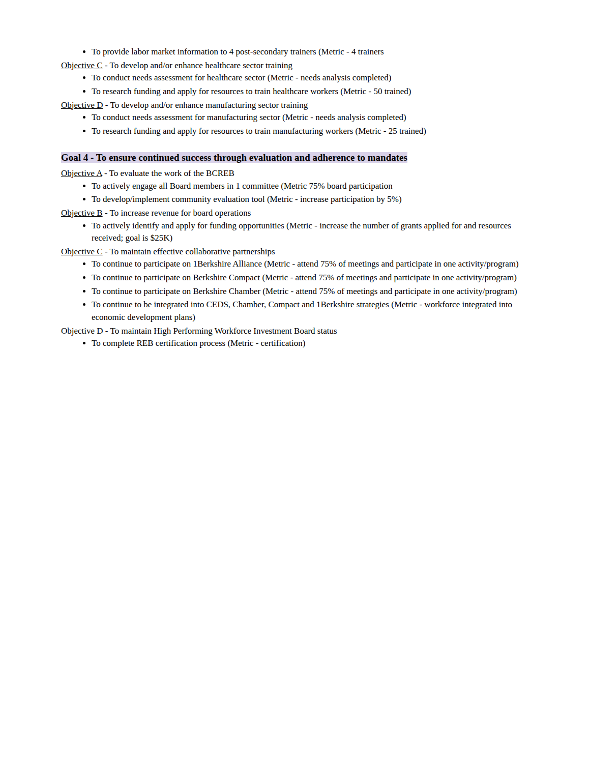To provide labor market information to 4 post-secondary trainers (Metric - 4 trainers
Objective C - To develop and/or enhance healthcare sector training
To conduct needs assessment for healthcare sector (Metric - needs analysis completed)
To research funding and apply for resources to train healthcare workers (Metric - 50 trained)
Objective D - To develop and/or enhance manufacturing sector training
To conduct needs assessment for manufacturing sector (Metric - needs analysis completed)
To research funding and apply for resources to train manufacturing workers (Metric - 25 trained)
Goal 4 - To ensure continued success through evaluation and adherence to mandates
Objective A - To evaluate the work of the BCREB
To actively engage all Board members in 1 committee (Metric 75% board participation
To develop/implement community evaluation tool (Metric - increase participation by 5%)
Objective B - To increase revenue for board operations
To actively identify and apply for funding opportunities (Metric - increase the number of grants applied for and resources received; goal is $25K)
Objective C - To maintain effective collaborative partnerships
To continue to participate on 1Berkshire Alliance (Metric - attend 75% of meetings and participate in one activity/program)
To continue to participate on Berkshire Compact (Metric - attend 75% of meetings and participate in one activity/program)
To continue to participate on Berkshire Chamber (Metric - attend 75% of meetings and participate in one activity/program)
To continue to be integrated into CEDS, Chamber, Compact and 1Berkshire strategies (Metric - workforce integrated into economic development plans)
Objective D - To maintain High Performing Workforce Investment Board status
To complete REB certification process (Metric - certification)